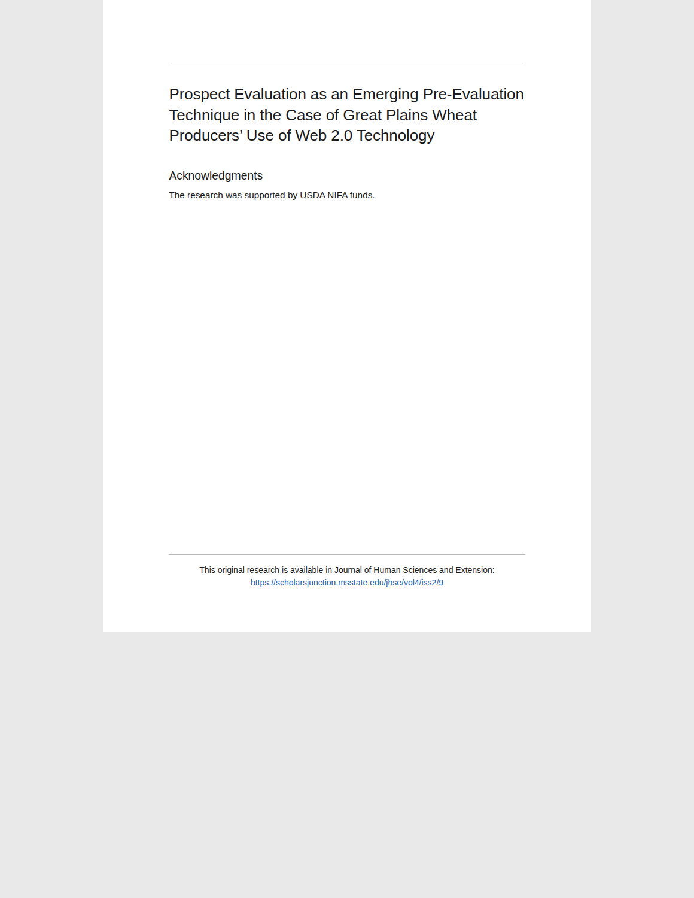Prospect Evaluation as an Emerging Pre-Evaluation Technique in the Case of Great Plains Wheat Producers’ Use of Web 2.0 Technology
Acknowledgments
The research was supported by USDA NIFA funds.
This original research is available in Journal of Human Sciences and Extension:
https://scholarsjunction.msstate.edu/jhse/vol4/iss2/9